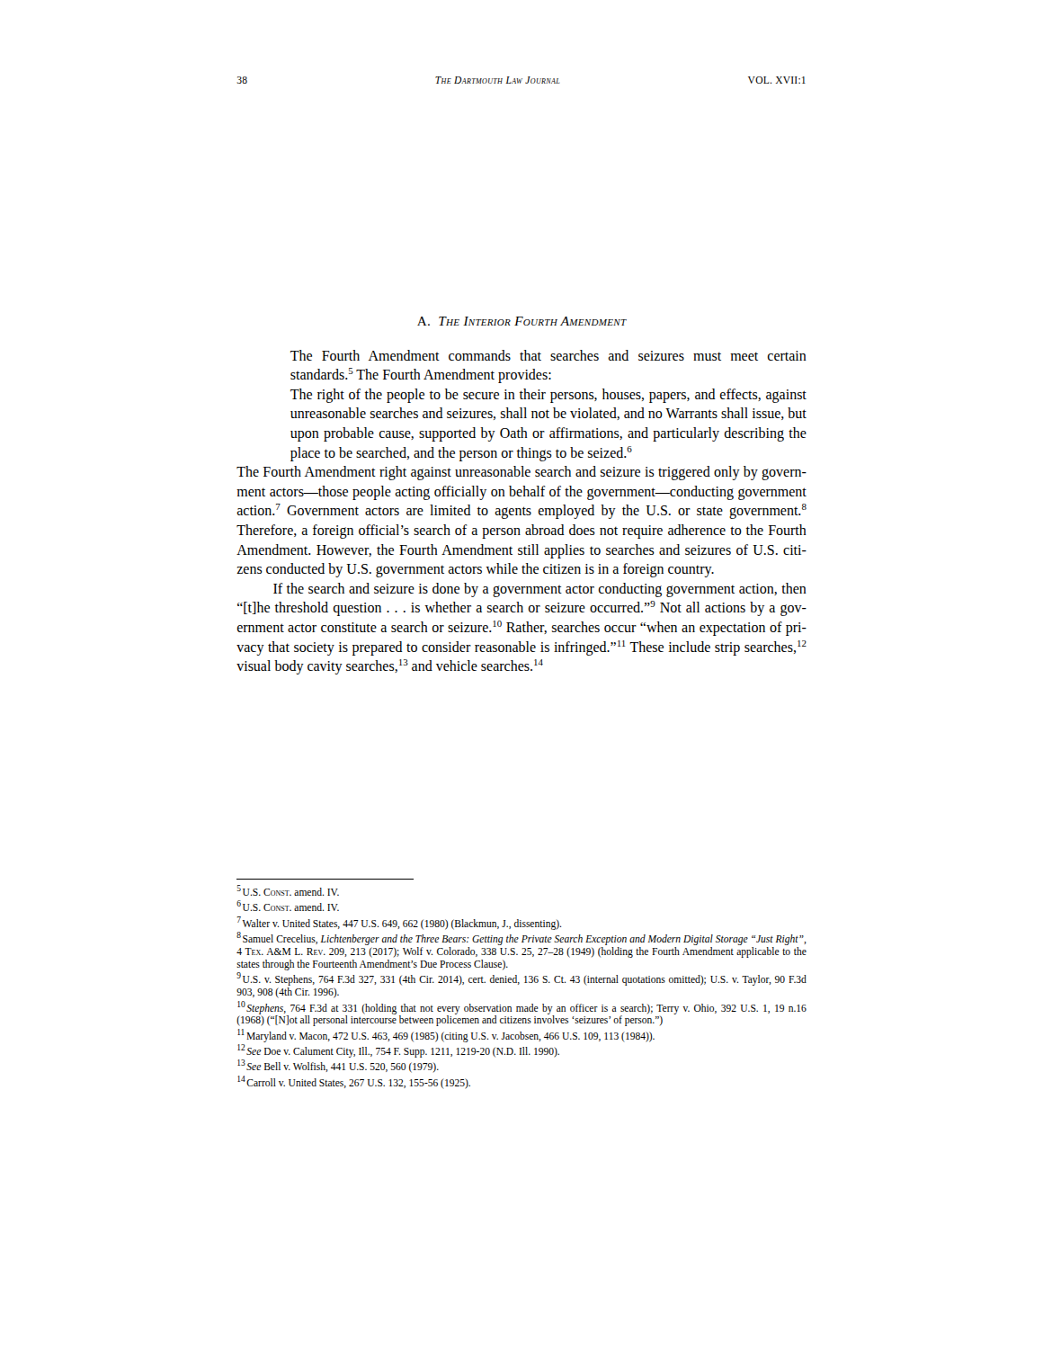38 The Dartmouth Law Journal VOL. XVII:1
A. The Interior Fourth Amendment
The Fourth Amendment commands that searches and seizures must meet certain standards.5 The Fourth Amendment provides:
The right of the people to be secure in their persons, houses, papers, and effects, against unreasonable searches and seizures, shall not be violated, and no Warrants shall issue, but upon probable cause, supported by Oath or affirmations, and particularly describing the place to be searched, and the person or things to be seized.6
The Fourth Amendment right against unreasonable search and seizure is triggered only by government actors—those people acting officially on behalf of the government—conducting government action.7 Government actors are limited to agents employed by the U.S. or state government.8 Therefore, a foreign official’s search of a person abroad does not require adherence to the Fourth Amendment. However, the Fourth Amendment still applies to searches and seizures of U.S. citizens conducted by U.S. government actors while the citizen is in a foreign country.
If the search and seizure is done by a government actor conducting government action, then “[t]he threshold question . . . is whether a search or seizure occurred.”9 Not all actions by a government actor constitute a search or seizure.10 Rather, searches occur “when an expectation of privacy that society is prepared to consider reasonable is infringed.”11 These include strip searches,12 visual body cavity searches,13 and vehicle searches.14
5 U.S. Const. amend. IV.
6 U.S. Const. amend. IV.
7 Walter v. United States, 447 U.S. 649, 662 (1980) (Blackmun, J., dissenting).
8 Samuel Crecelius, Lichtenberger and the Three Bears: Getting the Private Search Exception and Modern Digital Storage “Just Right”, 4 Tex. A&M L. Rev. 209, 213 (2017); Wolf v. Colorado, 338 U.S. 25, 27–28 (1949) (holding the Fourth Amendment applicable to the states through the Fourteenth Amendment’s Due Process Clause).
9 U.S. v. Stephens, 764 F.3d 327, 331 (4th Cir. 2014), cert. denied, 136 S. Ct. 43 (internal quotations omitted); U.S. v. Taylor, 90 F.3d 903, 908 (4th Cir. 1996).
10 Stephens, 764 F.3d at 331 (holding that not every observation made by an officer is a search); Terry v. Ohio, 392 U.S. 1, 19 n.16 (1968) (“[N]ot all personal intercourse between policemen and citizens involves ‘seizures’ of person.”)
11 Maryland v. Macon, 472 U.S. 463, 469 (1985) (citing U.S. v. Jacobsen, 466 U.S. 109, 113 (1984)).
12 See Doe v. Calument City, Ill., 754 F. Supp. 1211, 1219-20 (N.D. Ill. 1990).
13 See Bell v. Wolfish, 441 U.S. 520, 560 (1979).
14 Carroll v. United States, 267 U.S. 132, 155-56 (1925).